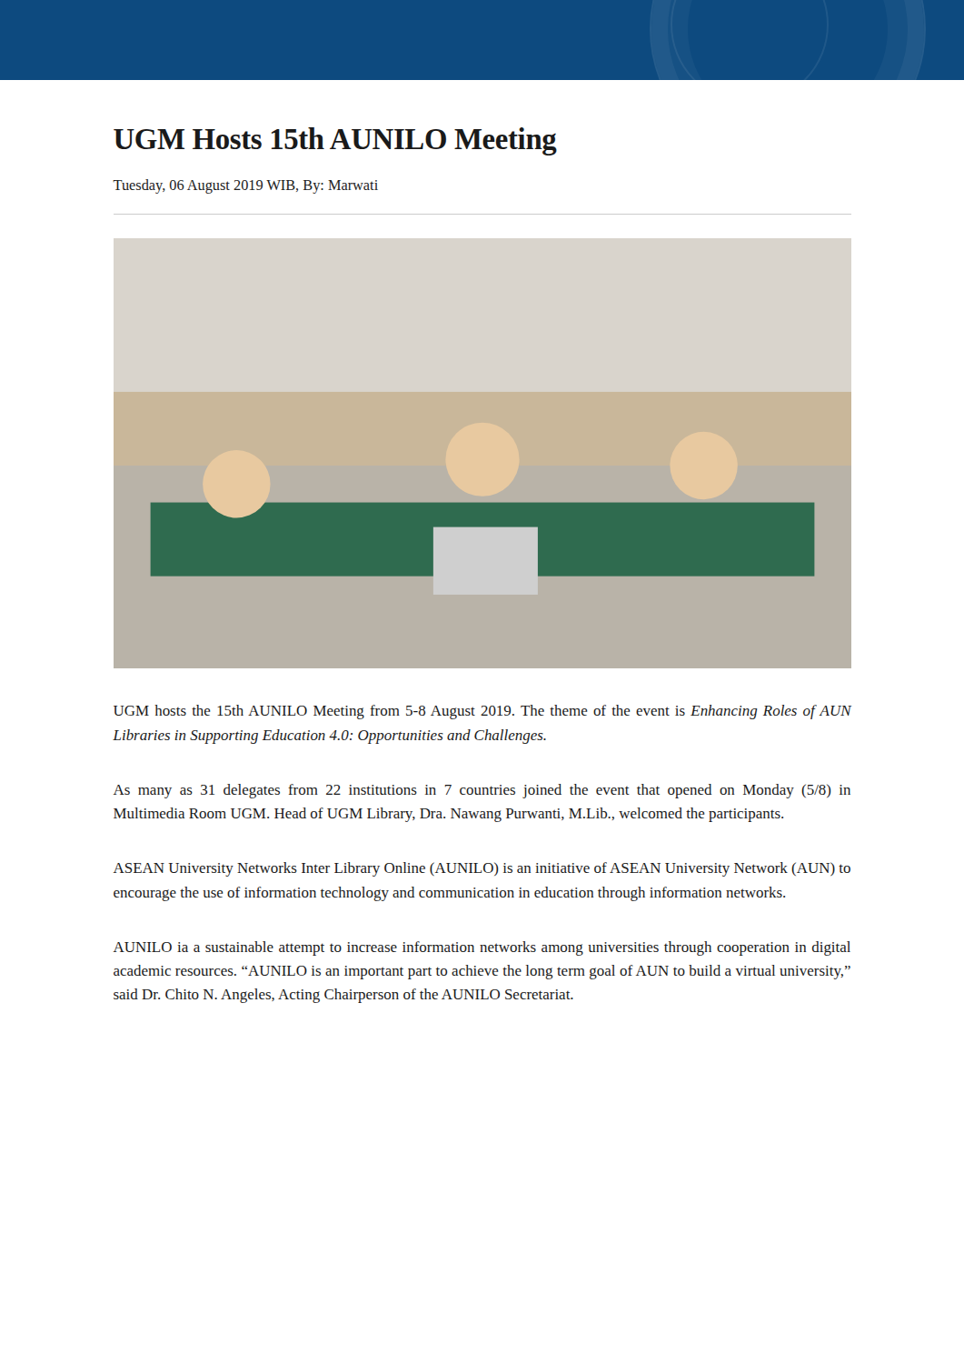UGM Hosts 15th AUNILO Meeting
Tuesday, 06 August 2019 WIB, By: Marwati
UGM hosts the 15th AUNILO Meeting from 5-8 August 2019. The theme of the event is Enhancing Roles of AUN Libraries in Supporting Education 4.0: Opportunities and Challenges.
As many as 31 delegates from 22 institutions in 7 countries joined the event that opened on Monday (5/8) in Multimedia Room UGM. Head of UGM Library, Dra. Nawang Purwanti, M.Lib., welcomed the participants.
ASEAN University Networks Inter Library Online (AUNILO) is an initiative of ASEAN University Network (AUN) to encourage the use of information technology and communication in education through information networks.
AUNILO ia a sustainable attempt to increase information networks among universities through cooperation in digital academic resources. “AUNILO is an important part to achieve the long term goal of AUN to build a virtual university,” said Dr. Chito N. Angeles, Acting Chairperson of the AUNILO Secretariat.